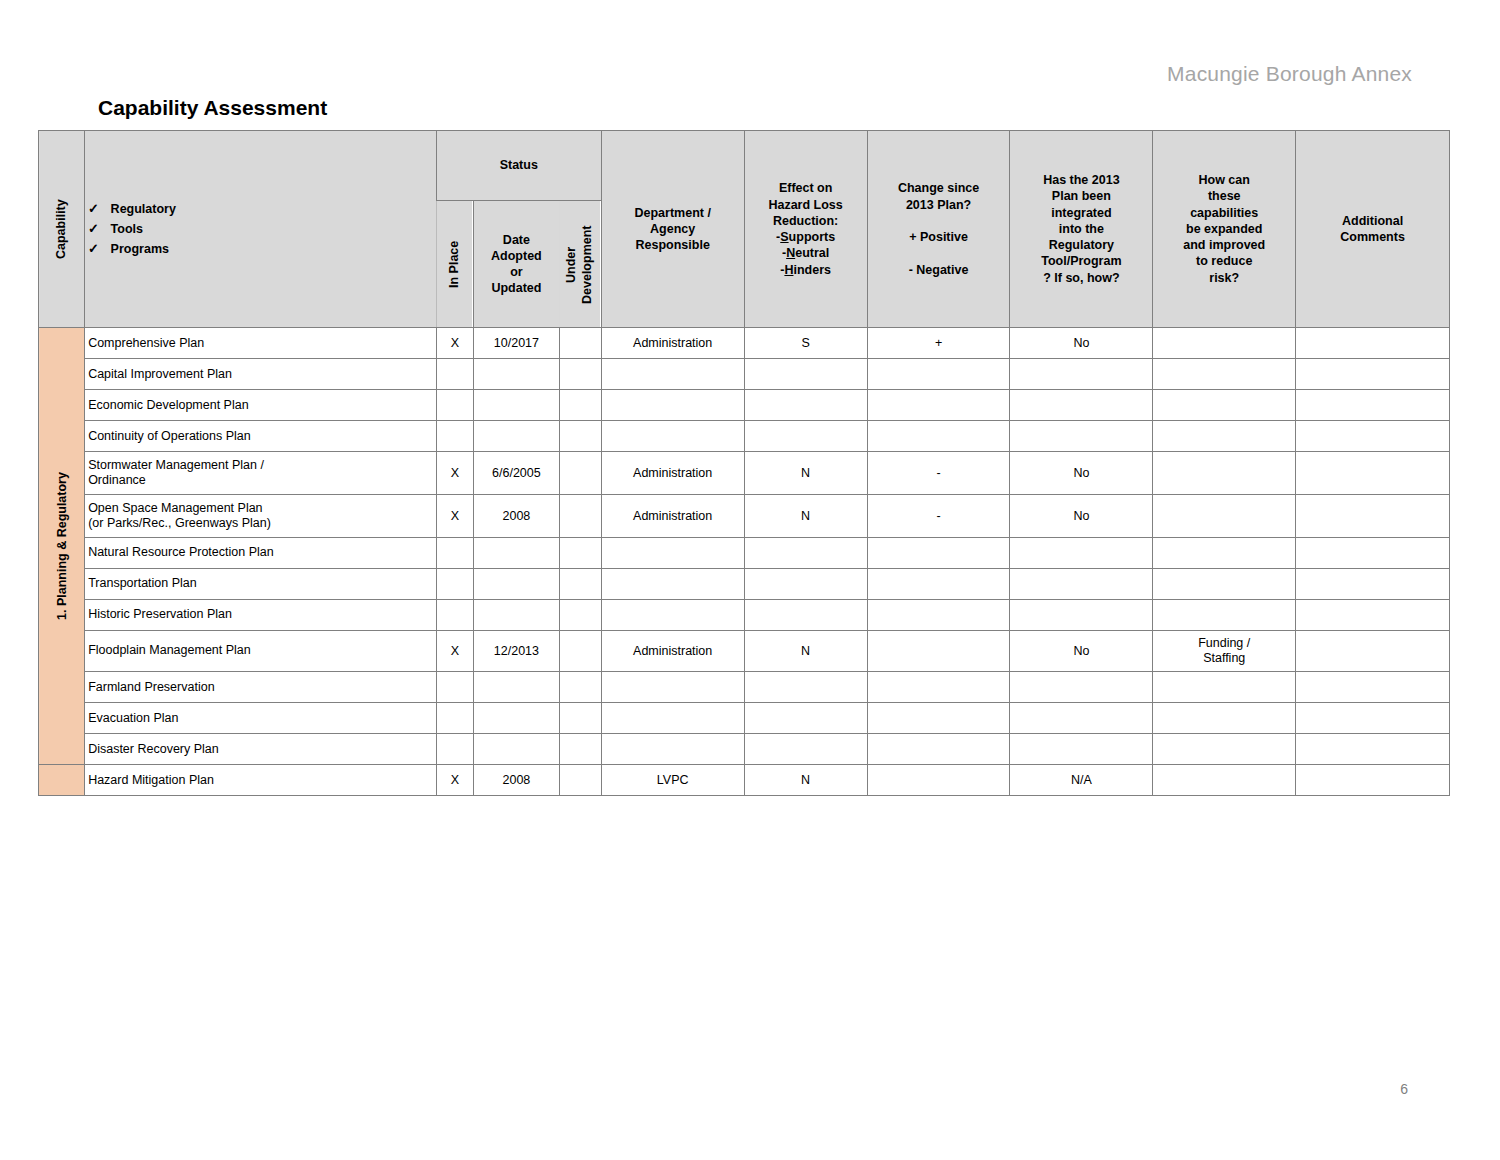Macungie Borough Annex
Capability Assessment
| Capability | ✓ Regulatory ✓ Tools ✓ Programs | Status | Department / Agency Responsible | Effect on Hazard Loss Reduction: - S upports - N eutral - H inders | Change since 2013 Plan? + Positive - Negative | Has the 2013 Plan been integrated into the Regulatory Tool/Program ? If so, how? | How can these capabilities be expanded and improved to reduce risk? | Additional Comments |
| --- | --- | --- | --- | --- | --- | --- | --- | --- |
| In Place | Date Adopted or Updated | Under Development |
| 1. Planning & Regulatory | Comprehensive Plan | X | 10/2017 | | Administration | S | + | No | | |
| Capital Improvement Plan | | | | | | | | | |
| Economic Development Plan | | | | | | | | | |
| Continuity of Operations Plan | | | | | | | | | |
| Stormwater Management Plan / Ordinance | X | 6/6/2005 | | Administration | N | - | No | | |
| Open Space Management Plan (or Parks/Rec., Greenways Plan) | X | 2008 | | Administration | N | - | No | | |
| Natural Resource Protection Plan | | | | | | | | | |
| Transportation Plan | | | | | | | | | |
| Historic Preservation Plan | | | | | | | | | |
| Floodplain Management Plan | X | 12/2013 | | Administration | N | | No | Funding / Staffing | |
| Farmland Preservation | | | | | | | | | |
| Evacuation Plan | | | | | | | | | |
| Disaster Recovery Plan | | | | | | | | | |
| | Hazard Mitigation Plan | X | 2008 | | LVPC | N | | N/A | | |
6